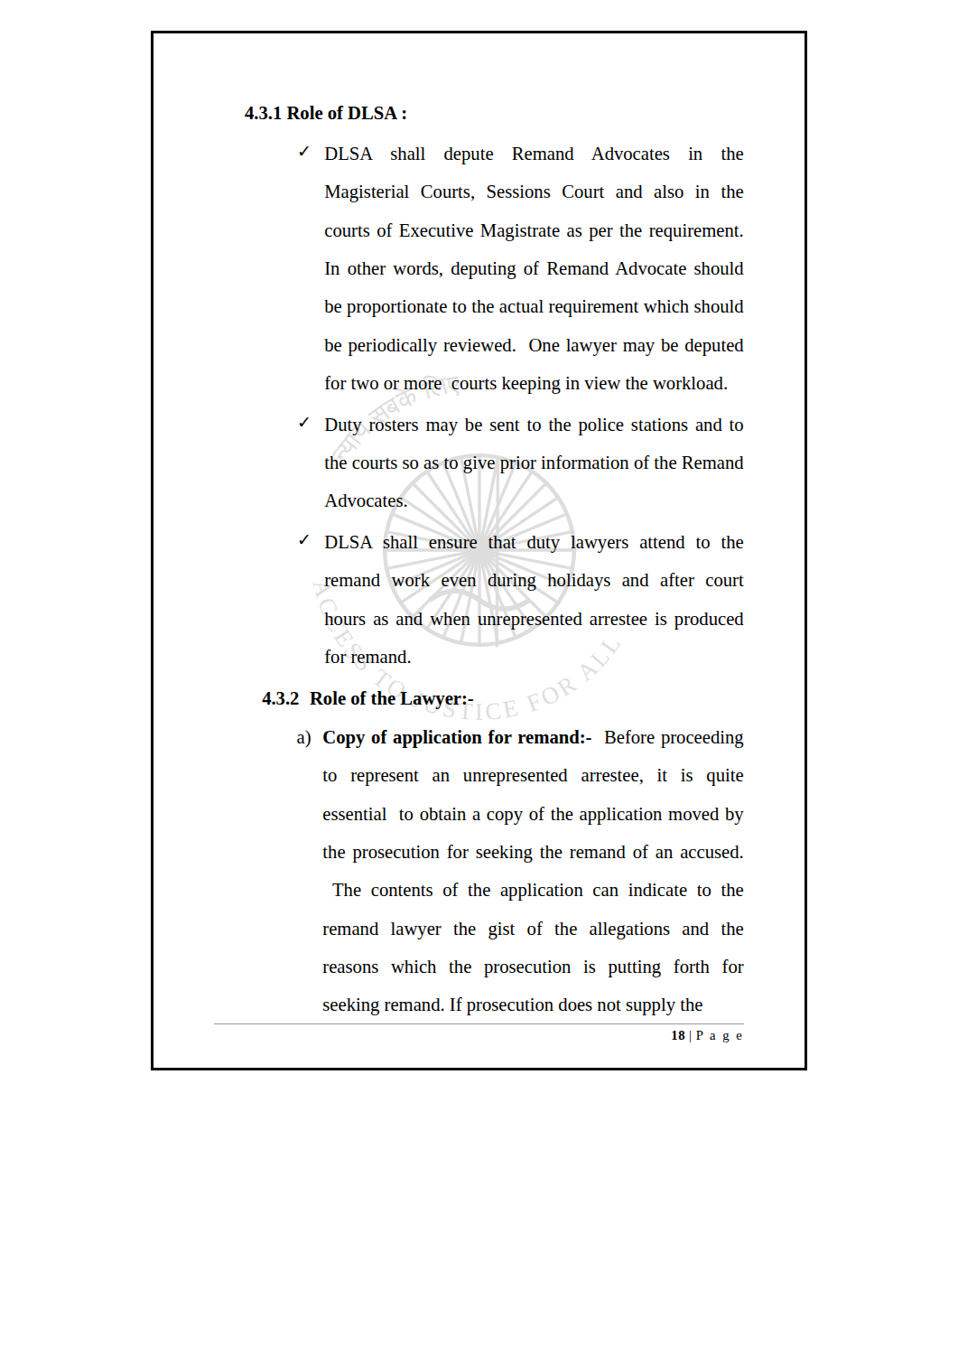न्याय सबके लिए ACCESS TO JUSTICE FOR ALL
4.3.1 Role of DLSA :
DLSA shall depute Remand Advocates in the Magisterial Courts, Sessions Court and also in the courts of Executive Magistrate as per the requirement. In other words, deputing of Remand Advocate should be proportionate to the actual requirement which should be periodically reviewed. One lawyer may be deputed for two or more courts keeping in view the workload.
Duty rosters may be sent to the police stations and to the courts so as to give prior information of the Remand Advocates.
DLSA shall ensure that duty lawyers attend to the remand work even during holidays and after court hours as and when unrepresented arrestee is produced for remand.
4.3.2 Role of the Lawyer:-
Copy of application for remand:- Before proceeding to represent an unrepresented arrestee, it is quite essential to obtain a copy of the application moved by the prosecution for seeking the remand of an accused. The contents of the application can indicate to the remand lawyer the gist of the allegations and the reasons which the prosecution is putting forth for seeking remand. If prosecution does not supply the
18 | P a g e